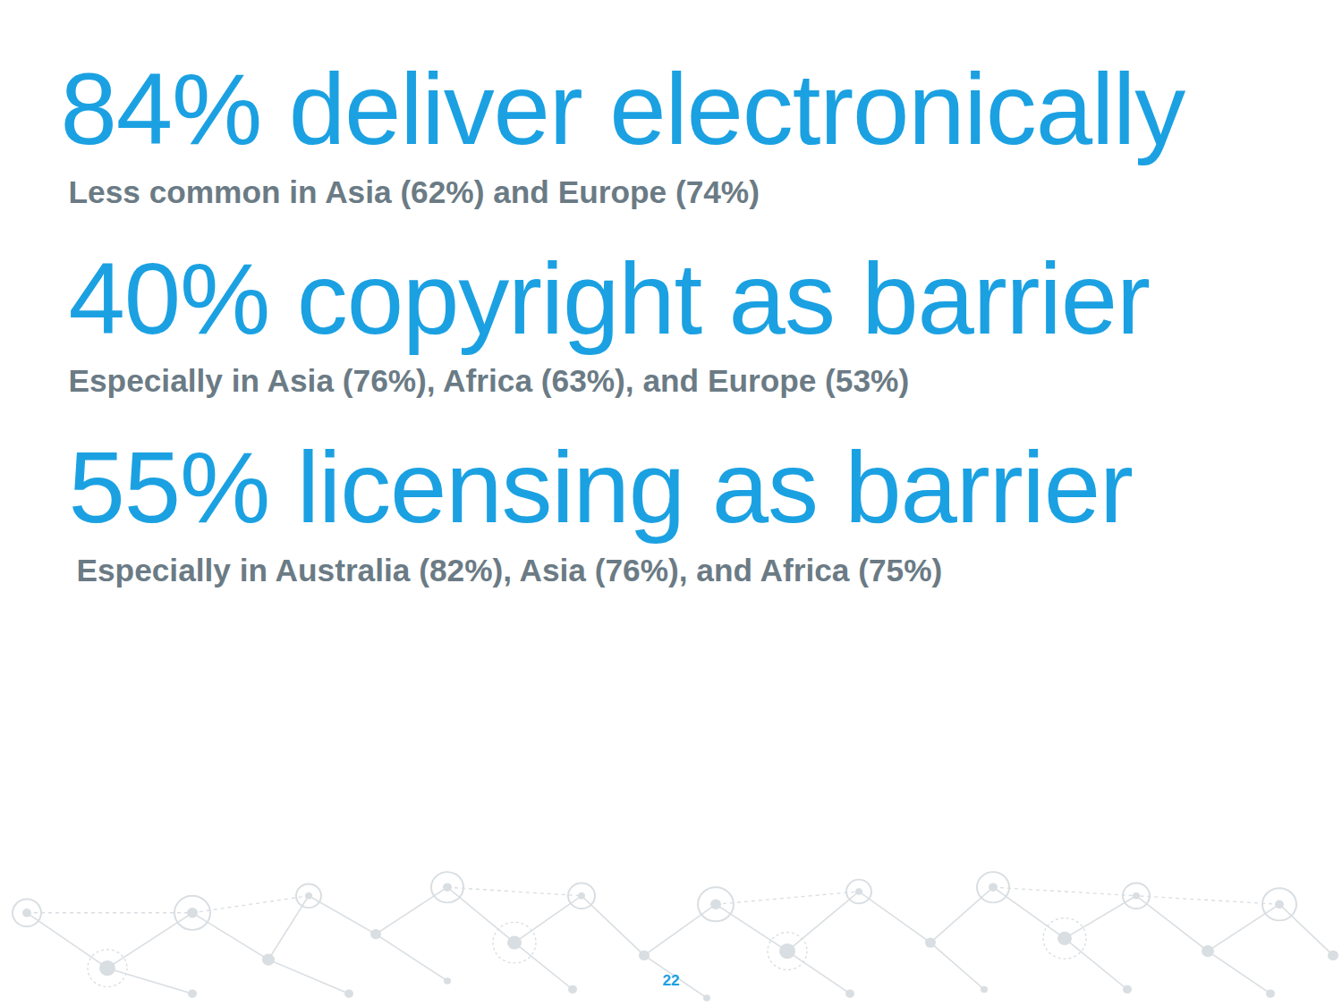84% deliver electronically
Less common in Asia (62%) and Europe (74%)
40% copyright as barrier
Especially in Asia (76%), Africa (63%), and Europe (53%)
55% licensing as barrier
Especially in Australia (82%), Asia (76%), and Africa (75%)
22